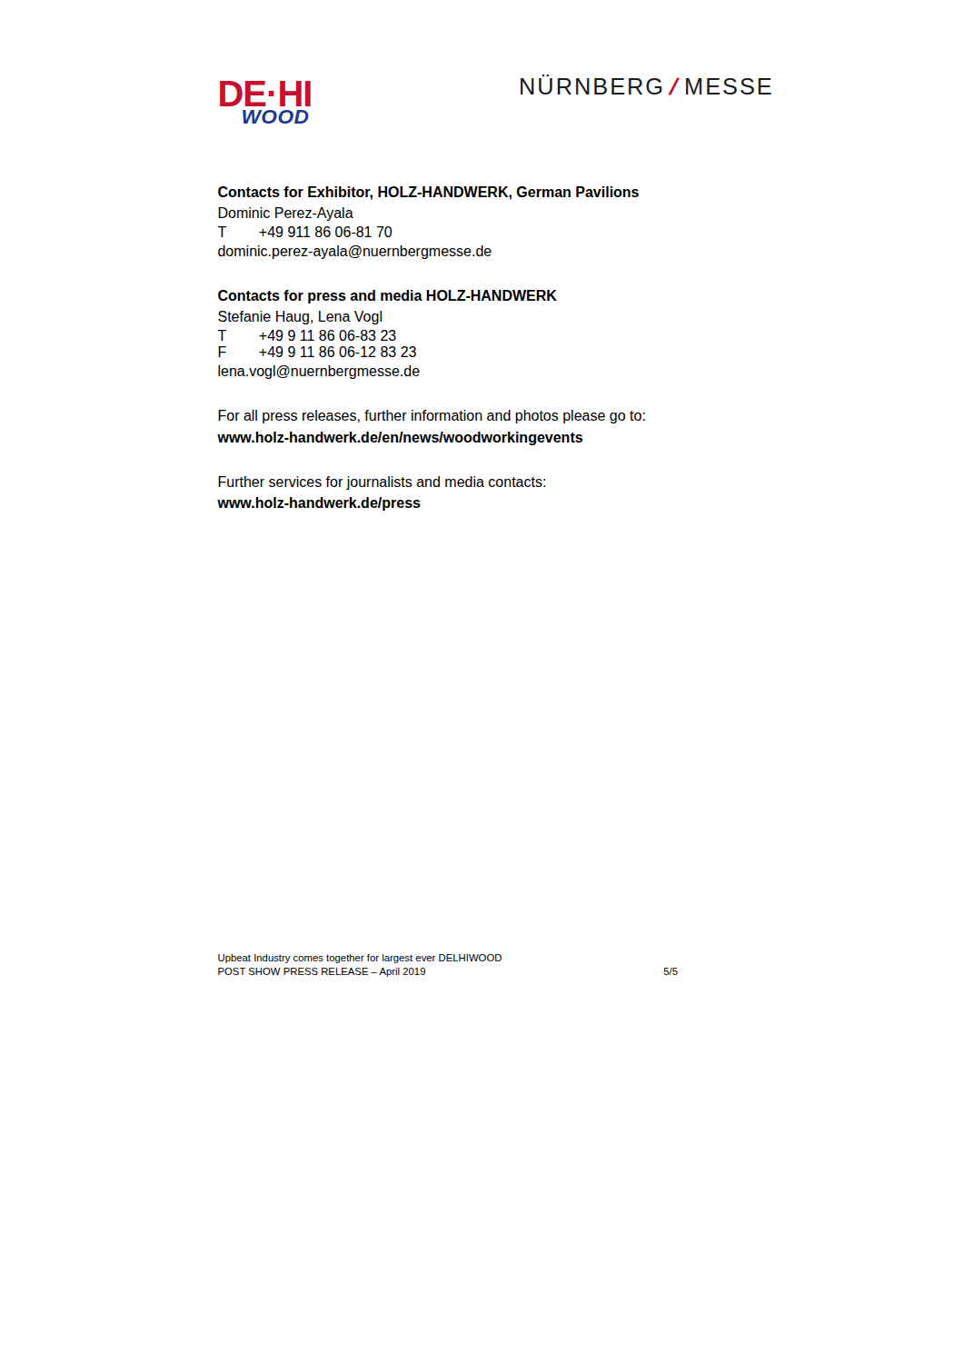DE·HI
WOOD
NÜRNBERG/MESSE
Contacts for Exhibitor, HOLZ-HANDWERK, German Pavilions
Dominic Perez-Ayala
T+49 911 86 06-81 70
dominic.perez-ayala@nuernbergmesse.de
Contacts for press and media HOLZ-HANDWERK
Stefanie Haug, Lena Vogl
T+49 9 11 86 06-83 23
F+49 9 11 86 06-12 83 23
lena.vogl@nuernbergmesse.de
For all press releases, further information and photos please go to:
www.holz-handwerk.de/en/news/woodworkingevents
Further services for journalists and media contacts:
www.holz-handwerk.de/press
Upbeat Industry comes together for largest ever DELHIWOOD
POST SHOW PRESS RELEASE – April 2019 5/5